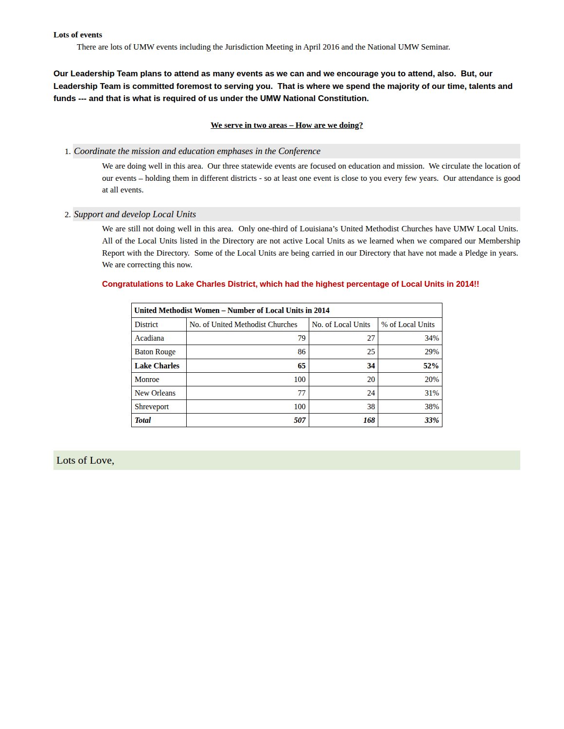Lots of events
There are lots of UMW events including the Jurisdiction Meeting in April 2016 and the National UMW Seminar.
Our Leadership Team plans to attend as many events as we can and we encourage you to attend, also. But, our Leadership Team is committed foremost to serving you. That is where we spend the majority of our time, talents and funds --- and that is what is required of us under the UMW National Constitution.
We serve in two areas – How are we doing?
Coordinate the mission and education emphases in the Conference
We are doing well in this area. Our three statewide events are focused on education and mission. We circulate the location of our events – holding them in different districts - so at least one event is close to you every few years. Our attendance is good at all events.
Support and develop Local Units
We are still not doing well in this area. Only one-third of Louisiana’s United Methodist Churches have UMW Local Units. All of the Local Units listed in the Directory are not active Local Units as we learned when we compared our Membership Report with the Directory. Some of the Local Units are being carried in our Directory that have not made a Pledge in years. We are correcting this now.
Congratulations to Lake Charles District, which had the highest percentage of Local Units in 2014!!
United Methodist Women – Number of Local Units in 2014
| District | No. of United Methodist Churches | No. of Local Units | % of Local Units |
| --- | --- | --- | --- |
| Acadiana | 79 | 27 | 34% |
| Baton Rouge | 86 | 25 | 29% |
| Lake Charles | 65 | 34 | 52% |
| Monroe | 100 | 20 | 20% |
| New Orleans | 77 | 24 | 31% |
| Shreveport | 100 | 38 | 38% |
| Total | 507 | 168 | 33% |
Lots of Love,